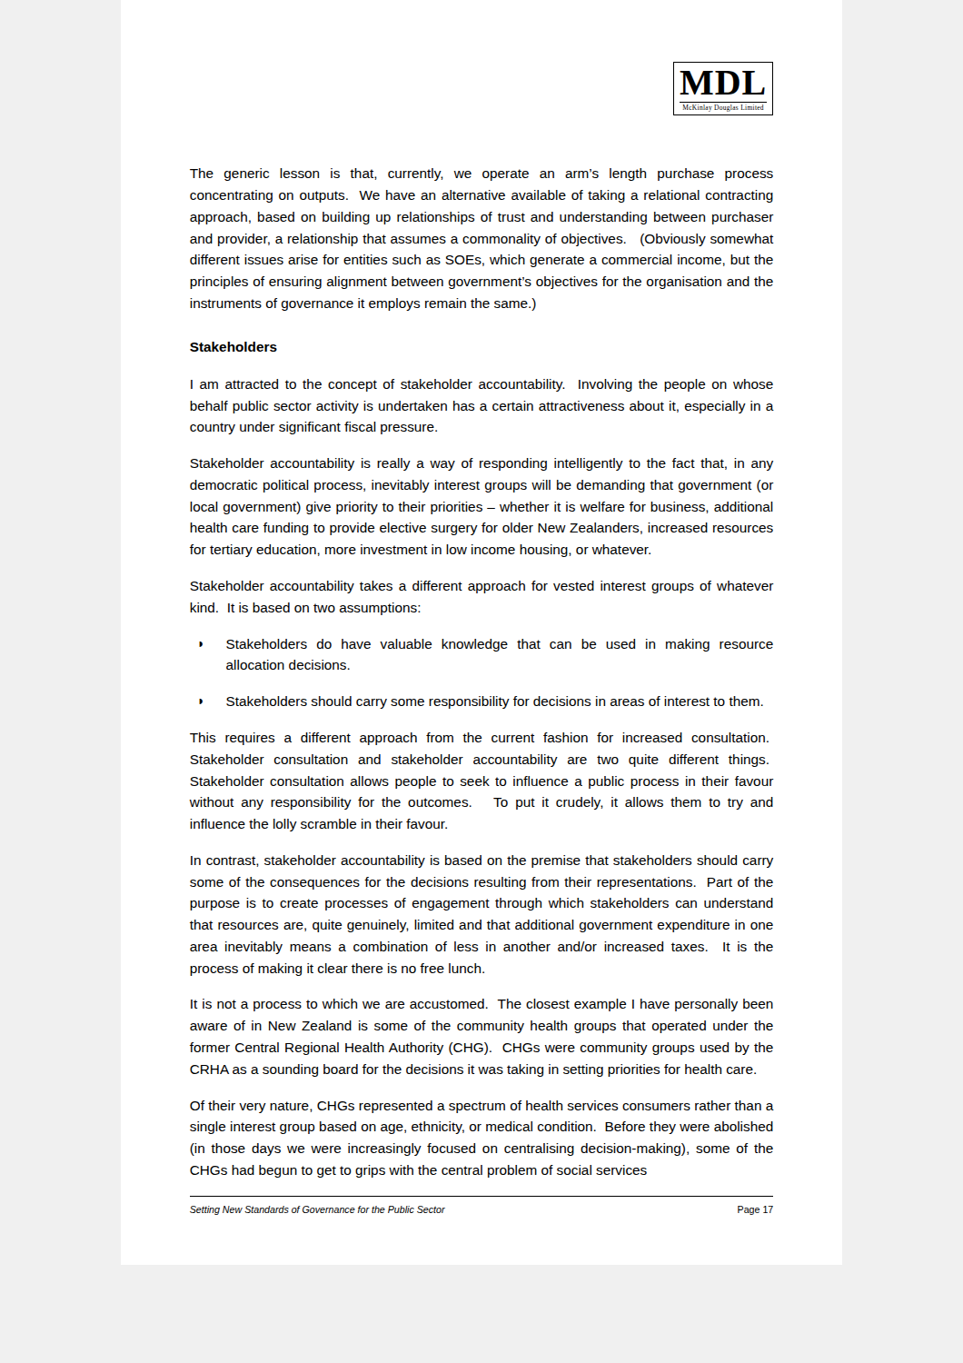MDL McKinlay Douglas Limited
The generic lesson is that, currently, we operate an arm’s length purchase process concentrating on outputs. We have an alternative available of taking a relational contracting approach, based on building up relationships of trust and understanding between purchaser and provider, a relationship that assumes a commonality of objectives. (Obviously somewhat different issues arise for entities such as SOEs, which generate a commercial income, but the principles of ensuring alignment between government’s objectives for the organisation and the instruments of governance it employs remain the same.)
Stakeholders
I am attracted to the concept of stakeholder accountability. Involving the people on whose behalf public sector activity is undertaken has a certain attractiveness about it, especially in a country under significant fiscal pressure.
Stakeholder accountability is really a way of responding intelligently to the fact that, in any democratic political process, inevitably interest groups will be demanding that government (or local government) give priority to their priorities – whether it is welfare for business, additional health care funding to provide elective surgery for older New Zealanders, increased resources for tertiary education, more investment in low income housing, or whatever.
Stakeholder accountability takes a different approach for vested interest groups of whatever kind. It is based on two assumptions:
Stakeholders do have valuable knowledge that can be used in making resource allocation decisions.
Stakeholders should carry some responsibility for decisions in areas of interest to them.
This requires a different approach from the current fashion for increased consultation. Stakeholder consultation and stakeholder accountability are two quite different things. Stakeholder consultation allows people to seek to influence a public process in their favour without any responsibility for the outcomes. To put it crudely, it allows them to try and influence the lolly scramble in their favour.
In contrast, stakeholder accountability is based on the premise that stakeholders should carry some of the consequences for the decisions resulting from their representations. Part of the purpose is to create processes of engagement through which stakeholders can understand that resources are, quite genuinely, limited and that additional government expenditure in one area inevitably means a combination of less in another and/or increased taxes. It is the process of making it clear there is no free lunch.
It is not a process to which we are accustomed. The closest example I have personally been aware of in New Zealand is some of the community health groups that operated under the former Central Regional Health Authority (CHG). CHGs were community groups used by the CRHA as a sounding board for the decisions it was taking in setting priorities for health care.
Of their very nature, CHGs represented a spectrum of health services consumers rather than a single interest group based on age, ethnicity, or medical condition. Before they were abolished (in those days we were increasingly focused on centralising decision-making), some of the CHGs had begun to get to grips with the central problem of social services
Setting New Standards of Governance for the Public Sector Page 17